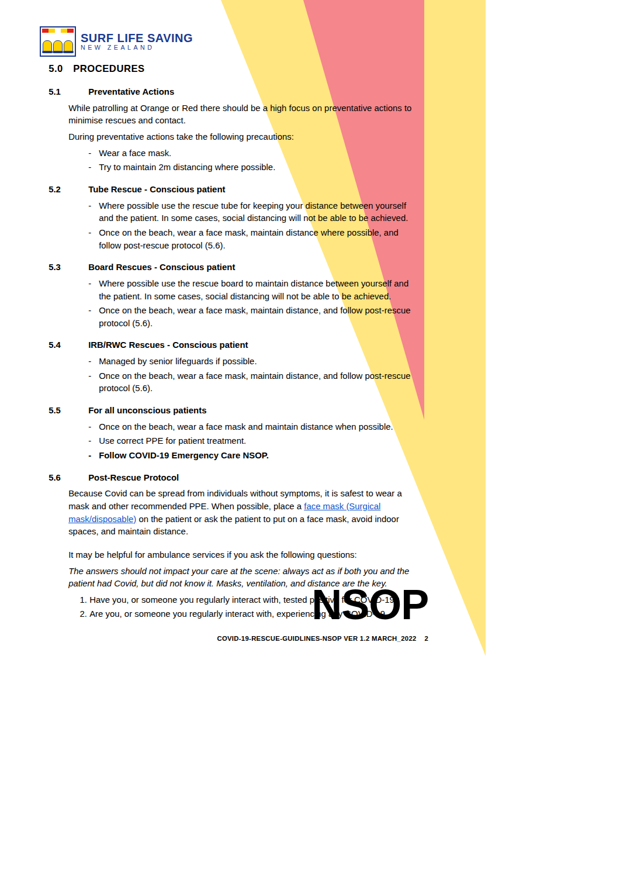SURF LIFE SAVING
NEW ZEALAND
5.0 PROCEDURES
5.1 Preventative Actions
While patrolling at Orange or Red there should be a high focus on preventative actions to minimise rescues and contact.
During preventative actions take the following precautions:
Wear a face mask.
Try to maintain 2m distancing where possible.
5.2 Tube Rescue - Conscious patient
Where possible use the rescue tube for keeping your distance between yourself and the patient. In some cases, social distancing will not be able to be achieved.
Once on the beach, wear a face mask, maintain distance where possible, and follow post-rescue protocol (5.6).
5.3 Board Rescues - Conscious patient
Where possible use the rescue board to maintain distance between yourself and the patient. In some cases, social distancing will not be able to be achieved.
Once on the beach, wear a face mask, maintain distance, and follow post-rescue protocol (5.6).
5.4 IRB/RWC Rescues - Conscious patient
Managed by senior lifeguards if possible.
Once on the beach, wear a face mask, maintain distance, and follow post-rescue protocol (5.6).
5.5 For all unconscious patients
Once on the beach, wear a face mask and maintain distance when possible.
Use correct PPE for patient treatment.
Follow COVID-19 Emergency Care NSOP.
5.6 Post-Rescue Protocol
Because Covid can be spread from individuals without symptoms, it is safest to wear a mask and other recommended PPE. When possible, place a face mask (Surgical mask/disposable) on the patient or ask the patient to put on a face mask, avoid indoor spaces, and maintain distance.
It may be helpful for ambulance services if you ask the following questions:
The answers should not impact your care at the scene: always act as if both you and the patient had Covid, but did not know it. Masks, ventilation, and distance are the key.
Have you, or someone you regularly interact with, tested positive for COVID-19?
Are you, or someone you regularly interact with, experiencing any COVID-19
NSOP
COVID-19-RESCUE-GUIDLINES-NSOP VER 1.2 MARCH_20222